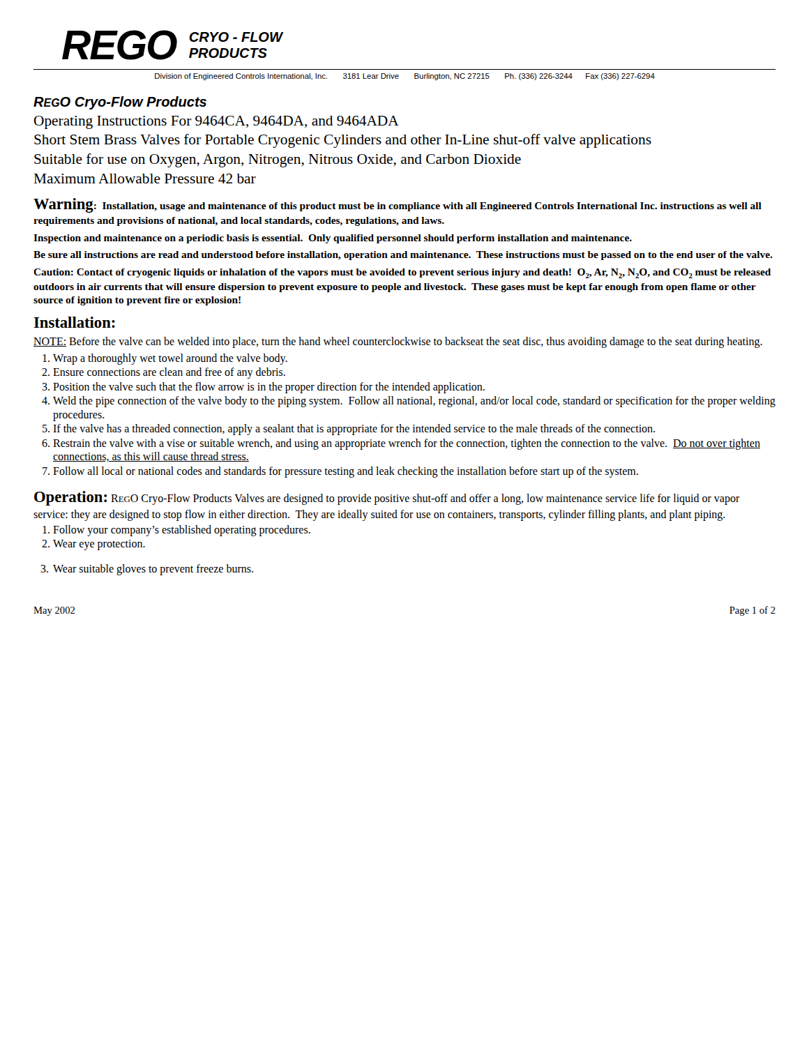REGO
CRYO - FLOW
PRODUCTS
Division of Engineered Controls International, Inc. 3181 Lear Drive Burlington, NC 27215 Ph. (336) 226-3244 Fax (336) 227-6294
REGO Cryo-Flow Products
Operating Instructions For 9464CA, 9464DA, and 9464ADA
Short Stem Brass Valves for Portable Cryogenic Cylinders and other In-Line shut-off valve applications
Suitable for use on Oxygen, Argon, Nitrogen, Nitrous Oxide, and Carbon Dioxide
Maximum Allowable Pressure 42 bar
Warning: Installation, usage and maintenance of this product must be in compliance with all Engineered Controls International Inc. instructions as well all requirements and provisions of national, and local standards, codes, regulations, and laws.
Inspection and maintenance on a periodic basis is essential. Only qualified personnel should perform installation and maintenance.
Be sure all instructions are read and understood before installation, operation and maintenance. These instructions must be passed on to the end user of the valve.
Caution: Contact of cryogenic liquids or inhalation of the vapors must be avoided to prevent serious injury and death! O2, Ar, N2, N2O, and CO2 must be released outdoors in air currents that will ensure dispersion to prevent exposure to people and livestock. These gases must be kept far enough from open flame or other source of ignition to prevent fire or explosion!
Installation:
NOTE: Before the valve can be welded into place, turn the hand wheel counterclockwise to backseat the seat disc, thus avoiding damage to the seat during heating.
Wrap a thoroughly wet towel around the valve body.
Ensure connections are clean and free of any debris.
Position the valve such that the flow arrow is in the proper direction for the intended application.
Weld the pipe connection of the valve body to the piping system. Follow all national, regional, and/or local code, standard or specification for the proper welding procedures.
If the valve has a threaded connection, apply a sealant that is appropriate for the intended service to the male threads of the connection.
Restrain the valve with a vise or suitable wrench, and using an appropriate wrench for the connection, tighten the connection to the valve. Do not over tighten connections, as this will cause thread stress.
Follow all local or national codes and standards for pressure testing and leak checking the installation before start up of the system.
Operation: REGO Cryo-Flow Products Valves are designed to provide positive shut-off and offer a long, low maintenance service life for liquid or vapor service: they are designed to stop flow in either direction. They are ideally suited for use on containers, transports, cylinder filling plants, and plant piping.
Follow your company’s established operating procedures.
Wear eye protection.
Wear suitable gloves to prevent freeze burns.
May 2002 Page 1 of 2